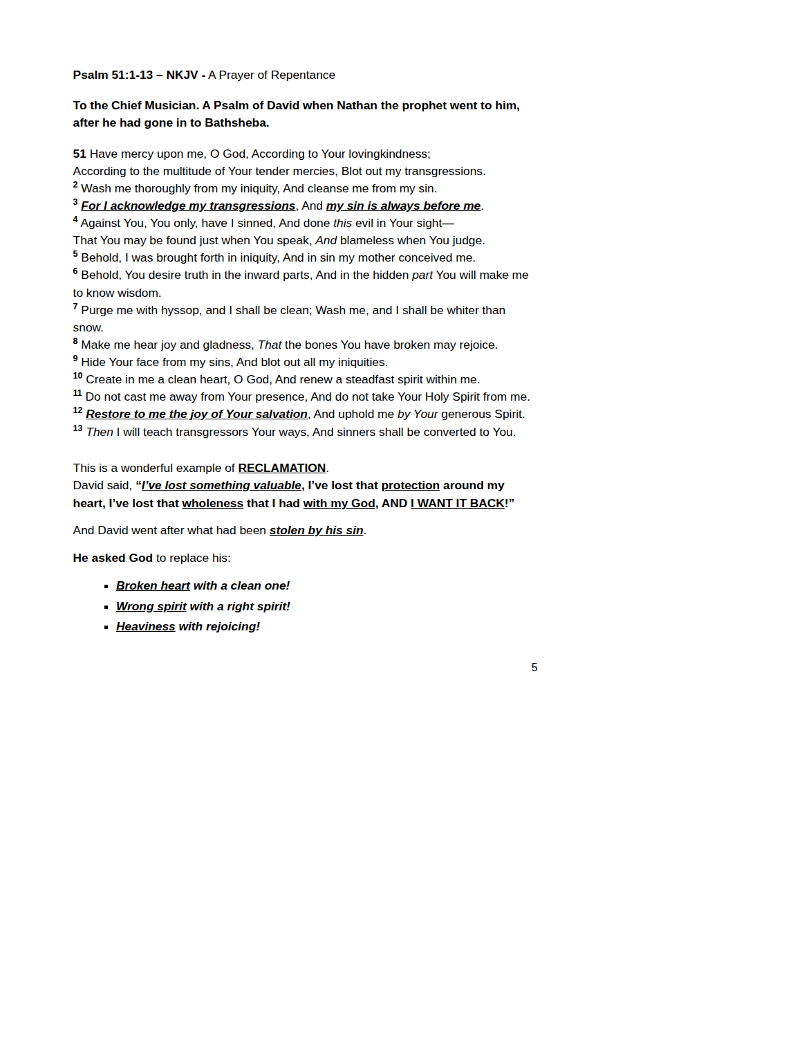Psalm 51:1-13 – NKJV - A Prayer of Repentance
To the Chief Musician. A Psalm of David when Nathan the prophet went to him, after he had gone in to Bathsheba.
51 Have mercy upon me, O God, According to Your lovingkindness;
According to the multitude of Your tender mercies, Blot out my transgressions.
2 Wash me thoroughly from my iniquity, And cleanse me from my sin.
3 For I acknowledge my transgressions, And my sin is always before me.
4 Against You, You only, have I sinned, And done this evil in Your sight—
That You may be found just when You speak, And blameless when You judge.
5 Behold, I was brought forth in iniquity, And in sin my mother conceived me.
6 Behold, You desire truth in the inward parts, And in the hidden part You will make me to know wisdom.
7 Purge me with hyssop, and I shall be clean; Wash me, and I shall be whiter than snow.
8 Make me hear joy and gladness, That the bones You have broken may rejoice.
9 Hide Your face from my sins, And blot out all my iniquities.
10 Create in me a clean heart, O God, And renew a steadfast spirit within me.
11 Do not cast me away from Your presence, And do not take Your Holy Spirit from me.
12 Restore to me the joy of Your salvation, And uphold me by Your generous Spirit.
13 Then I will teach transgressors Your ways, And sinners shall be converted to You.
This is a wonderful example of RECLAMATION.
David said, “I’ve lost something valuable, I’ve lost that protection around my heart, I’ve lost that wholeness that I had with my God, AND I WANT IT BACK!”
And David went after what had been stolen by his sin.
He asked God to replace his:
Broken heart with a clean one!
Wrong spirit with a right spirit!
Heaviness with rejoicing!
5